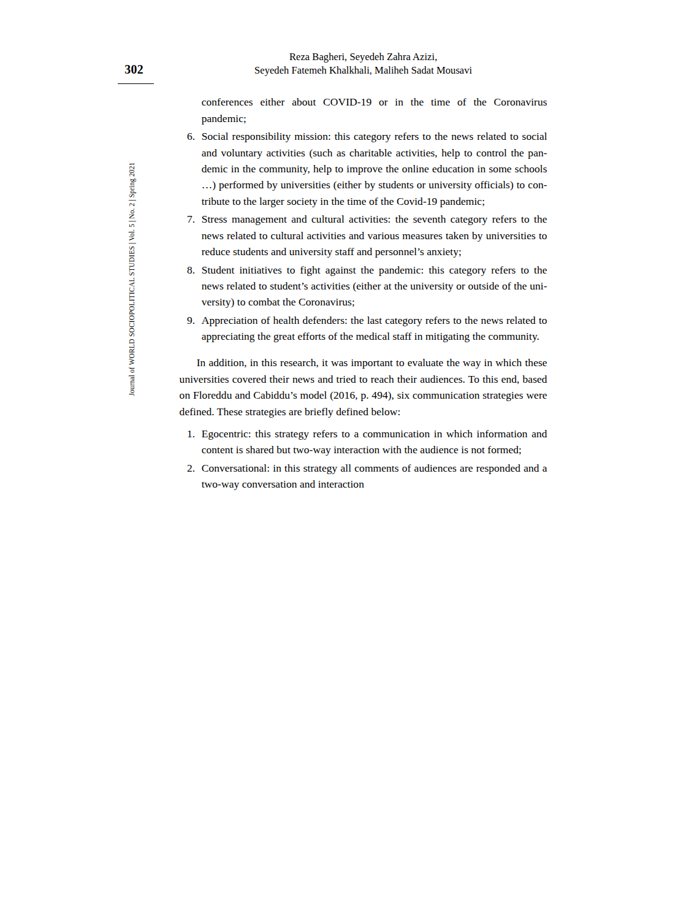302
Journal of WORLD SOCIOPOLITICAL STUDIES | Vol. 5 | No. 2 | Spring 2021
Reza Bagheri, Seyedeh Zahra Azizi, Seyedeh Fatemeh Khalkhali, Maliheh Sadat Mousavi
conferences either about COVID-19 or in the time of the Coronavirus pandemic;
6. Social responsibility mission: this category refers to the news related to social and voluntary activities (such as charitable activities, help to control the pandemic in the community, help to improve the online education in some schools …) performed by universities (either by students or university officials) to contribute to the larger society in the time of the Covid-19 pandemic;
7. Stress management and cultural activities: the seventh category refers to the news related to cultural activities and various measures taken by universities to reduce students and university staff and personnel’s anxiety;
8. Student initiatives to fight against the pandemic: this category refers to the news related to student’s activities (either at the university or outside of the university) to combat the Coronavirus;
9. Appreciation of health defenders: the last category refers to the news related to appreciating the great efforts of the medical staff in mitigating the community.
In addition, in this research, it was important to evaluate the way in which these universities covered their news and tried to reach their audiences. To this end, based on Floreddu and Cabiddu’s model (2016, p. 494), six communication strategies were defined. These strategies are briefly defined below:
1. Egocentric: this strategy refers to a communication in which information and content is shared but two-way interaction with the audience is not formed;
2. Conversational: in this strategy all comments of audiences are responded and a two-way conversation and interaction